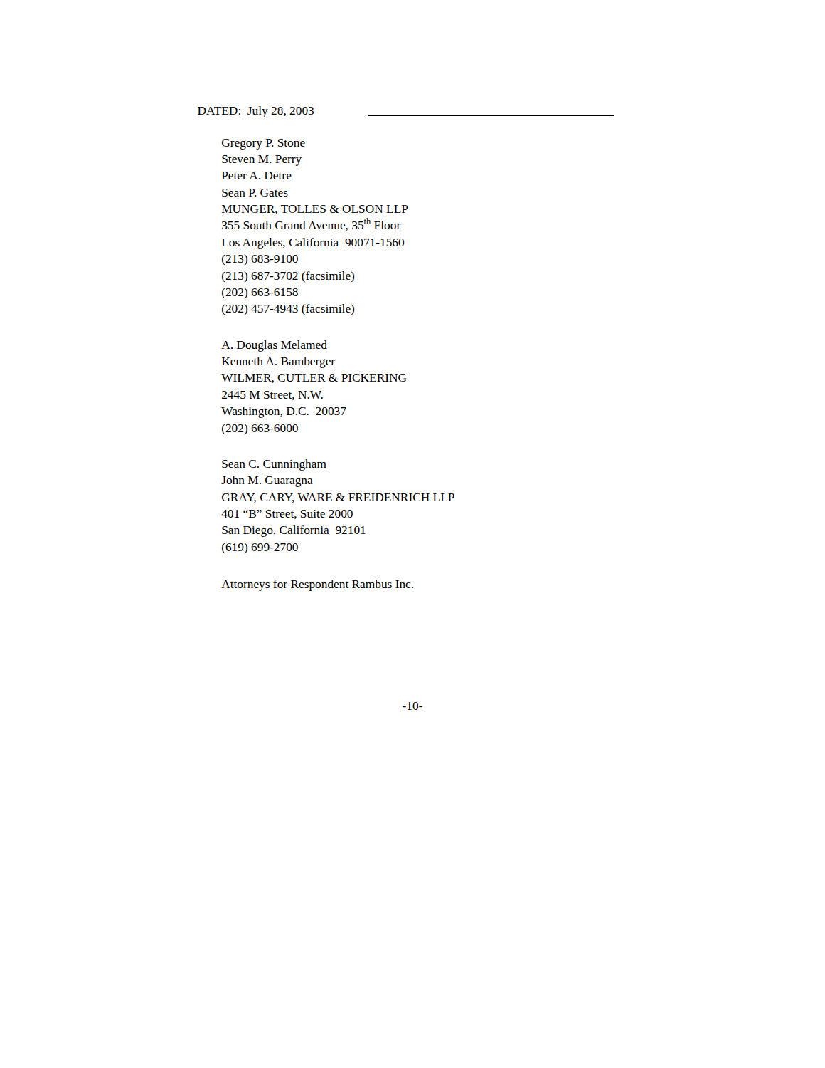DATED: July 28, 2003
Gregory P. Stone
Steven M. Perry
Peter A. Detre
Sean P. Gates
MUNGER, TOLLES & OLSON LLP
355 South Grand Avenue, 35th Floor
Los Angeles, California 90071-1560
(213) 683-9100
(213) 687-3702 (facsimile)
(202) 663-6158
(202) 457-4943 (facsimile)
A. Douglas Melamed
Kenneth A. Bamberger
WILMER, CUTLER & PICKERING
2445 M Street, N.W.
Washington, D.C. 20037
(202) 663-6000
Sean C. Cunningham
John M. Guaragna
GRAY, CARY, WARE & FREIDENRICH LLP
401 “B” Street, Suite 2000
San Diego, California 92101
(619) 699-2700
Attorneys for Respondent Rambus Inc.
-10-